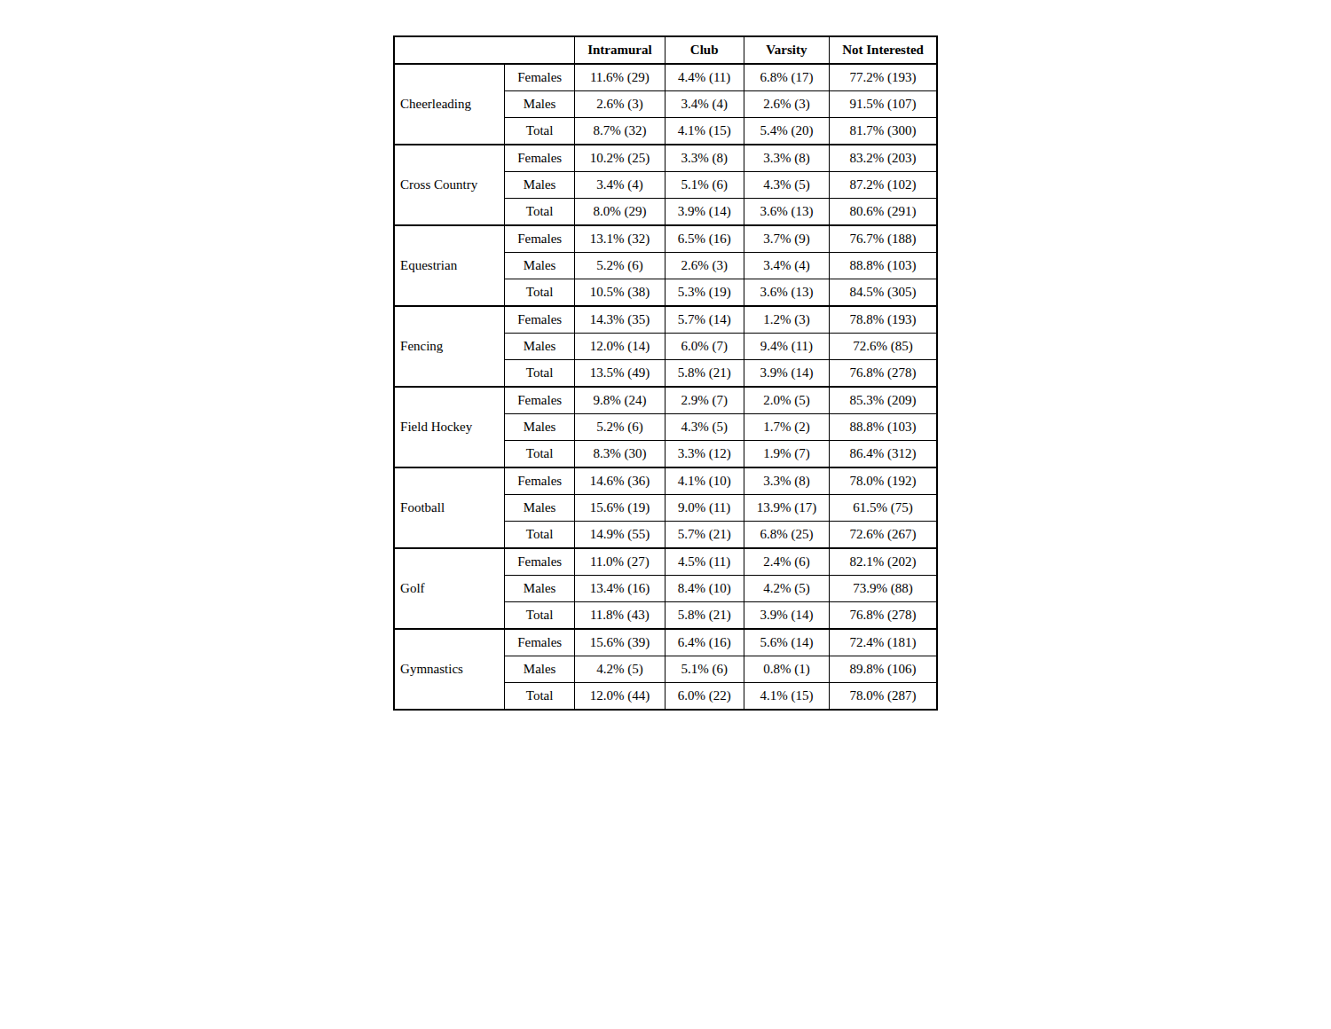| | | Intramural | Club | Varsity | Not Interested |
| --- | --- | --- | --- | --- | --- |
| Cheerleading | Females | 11.6% (29) | 4.4% (11) | 6.8% (17) | 77.2% (193) |
| Males | 2.6% (3) | 3.4% (4) | 2.6% (3) | 91.5% (107) |
| Total | 8.7% (32) | 4.1% (15) | 5.4% (20) | 81.7% (300) |
| Cross Country | Females | 10.2% (25) | 3.3% (8) | 3.3% (8) | 83.2% (203) |
| Males | 3.4% (4) | 5.1% (6) | 4.3% (5) | 87.2% (102) |
| Total | 8.0% (29) | 3.9% (14) | 3.6% (13) | 80.6% (291) |
| Equestrian | Females | 13.1% (32) | 6.5% (16) | 3.7% (9) | 76.7% (188) |
| Males | 5.2% (6) | 2.6% (3) | 3.4% (4) | 88.8% (103) |
| Total | 10.5% (38) | 5.3% (19) | 3.6% (13) | 84.5% (305) |
| Fencing | Females | 14.3% (35) | 5.7% (14) | 1.2% (3) | 78.8% (193) |
| Males | 12.0% (14) | 6.0% (7) | 9.4% (11) | 72.6% (85) |
| Total | 13.5% (49) | 5.8% (21) | 3.9% (14) | 76.8% (278) |
| Field Hockey | Females | 9.8% (24) | 2.9% (7) | 2.0% (5) | 85.3% (209) |
| Males | 5.2% (6) | 4.3% (5) | 1.7% (2) | 88.8% (103) |
| Total | 8.3% (30) | 3.3% (12) | 1.9% (7) | 86.4% (312) |
| Football | Females | 14.6% (36) | 4.1% (10) | 3.3% (8) | 78.0% (192) |
| Males | 15.6% (19) | 9.0% (11) | 13.9% (17) | 61.5% (75) |
| Total | 14.9% (55) | 5.7% (21) | 6.8% (25) | 72.6% (267) |
| Golf | Females | 11.0% (27) | 4.5% (11) | 2.4% (6) | 82.1% (202) |
| Males | 13.4% (16) | 8.4% (10) | 4.2% (5) | 73.9% (88) |
| Total | 11.8% (43) | 5.8% (21) | 3.9% (14) | 76.8% (278) |
| Gymnastics | Females | 15.6% (39) | 6.4% (16) | 5.6% (14) | 72.4% (181) |
| Males | 4.2% (5) | 5.1% (6) | 0.8% (1) | 89.8% (106) |
| Total | 12.0% (44) | 6.0% (22) | 4.1% (15) | 78.0% (287) |